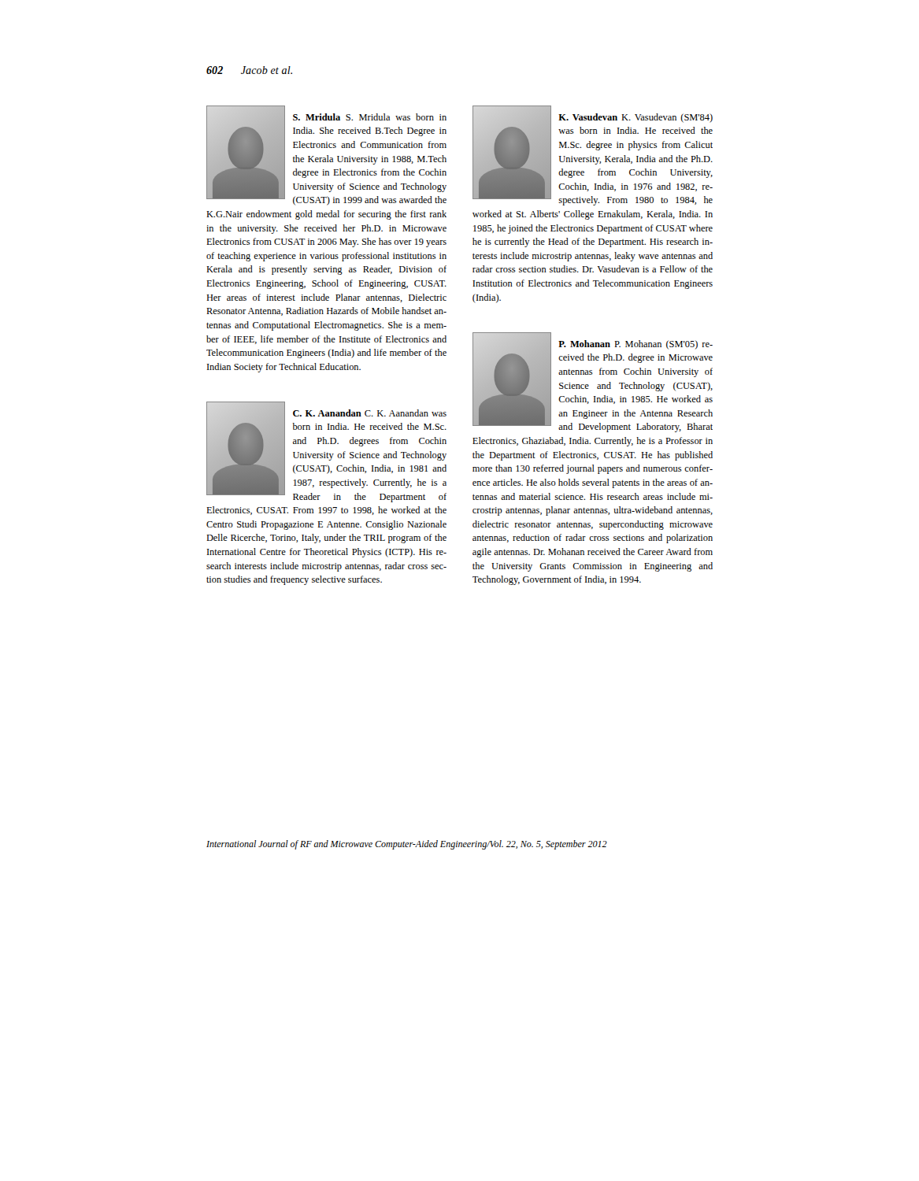602 Jacob et al.
S. Mridula S. Mridula was born in India. She received B.Tech Degree in Electronics and Communication from the Kerala University in 1988, M.Tech degree in Electronics from the Cochin University of Science and Technology (CUSAT) in 1999 and was awarded the K.G.Nair endowment gold medal for securing the first rank in the university. She received her Ph.D. in Microwave Electronics from CUSAT in 2006 May. She has over 19 years of teaching experience in various professional institutions in Kerala and is presently serving as Reader, Division of Electronics Engineering, School of Engineering, CUSAT. Her areas of interest include Planar antennas, Dielectric Resonator Antenna, Radiation Hazards of Mobile handset antennas and Computational Electromagnetics. She is a member of IEEE, life member of the Institute of Electronics and Telecommunication Engineers (India) and life member of the Indian Society for Technical Education.
C. K. Aanandan C. K. Aanandan was born in India. He received the M.Sc. and Ph.D. degrees from Cochin University of Science and Technology (CUSAT), Cochin, India, in 1981 and 1987, respectively. Currently, he is a Reader in the Department of Electronics, CUSAT. From 1997 to 1998, he worked at the Centro Studi Propagazione E Antenne. Consiglio Nazionale Delle Ricerche, Torino, Italy, under the TRIL program of the International Centre for Theoretical Physics (ICTP). His research interests include microstrip antennas, radar cross section studies and frequency selective surfaces.
K. Vasudevan K. Vasudevan (SM'84) was born in India. He received the M.Sc. degree in physics from Calicut University, Kerala, India and the Ph.D. degree from Cochin University, Cochin, India, in 1976 and 1982, respectively. From 1980 to 1984, he worked at St. Alberts' College Ernakulam, Kerala, India. In 1985, he joined the Electronics Department of CUSAT where he is currently the Head of the Department. His research interests include microstrip antennas, leaky wave antennas and radar cross section studies. Dr. Vasudevan is a Fellow of the Institution of Electronics and Telecommunication Engineers (India).
P. Mohanan P. Mohanan (SM'05) received the Ph.D. degree in Microwave antennas from Cochin University of Science and Technology (CUSAT), Cochin, India, in 1985. He worked as an Engineer in the Antenna Research and Development Laboratory, Bharat Electronics, Ghaziabad, India. Currently, he is a Professor in the Department of Electronics, CUSAT. He has published more than 130 referred journal papers and numerous conference articles. He also holds several patents in the areas of antennas and material science. His research areas include microstrip antennas, planar antennas, ultra-wideband antennas, dielectric resonator antennas, superconducting microwave antennas, reduction of radar cross sections and polarization agile antennas. Dr. Mohanan received the Career Award from the University Grants Commission in Engineering and Technology, Government of India, in 1994.
International Journal of RF and Microwave Computer-Aided Engineering/Vol. 22, No. 5, September 2012